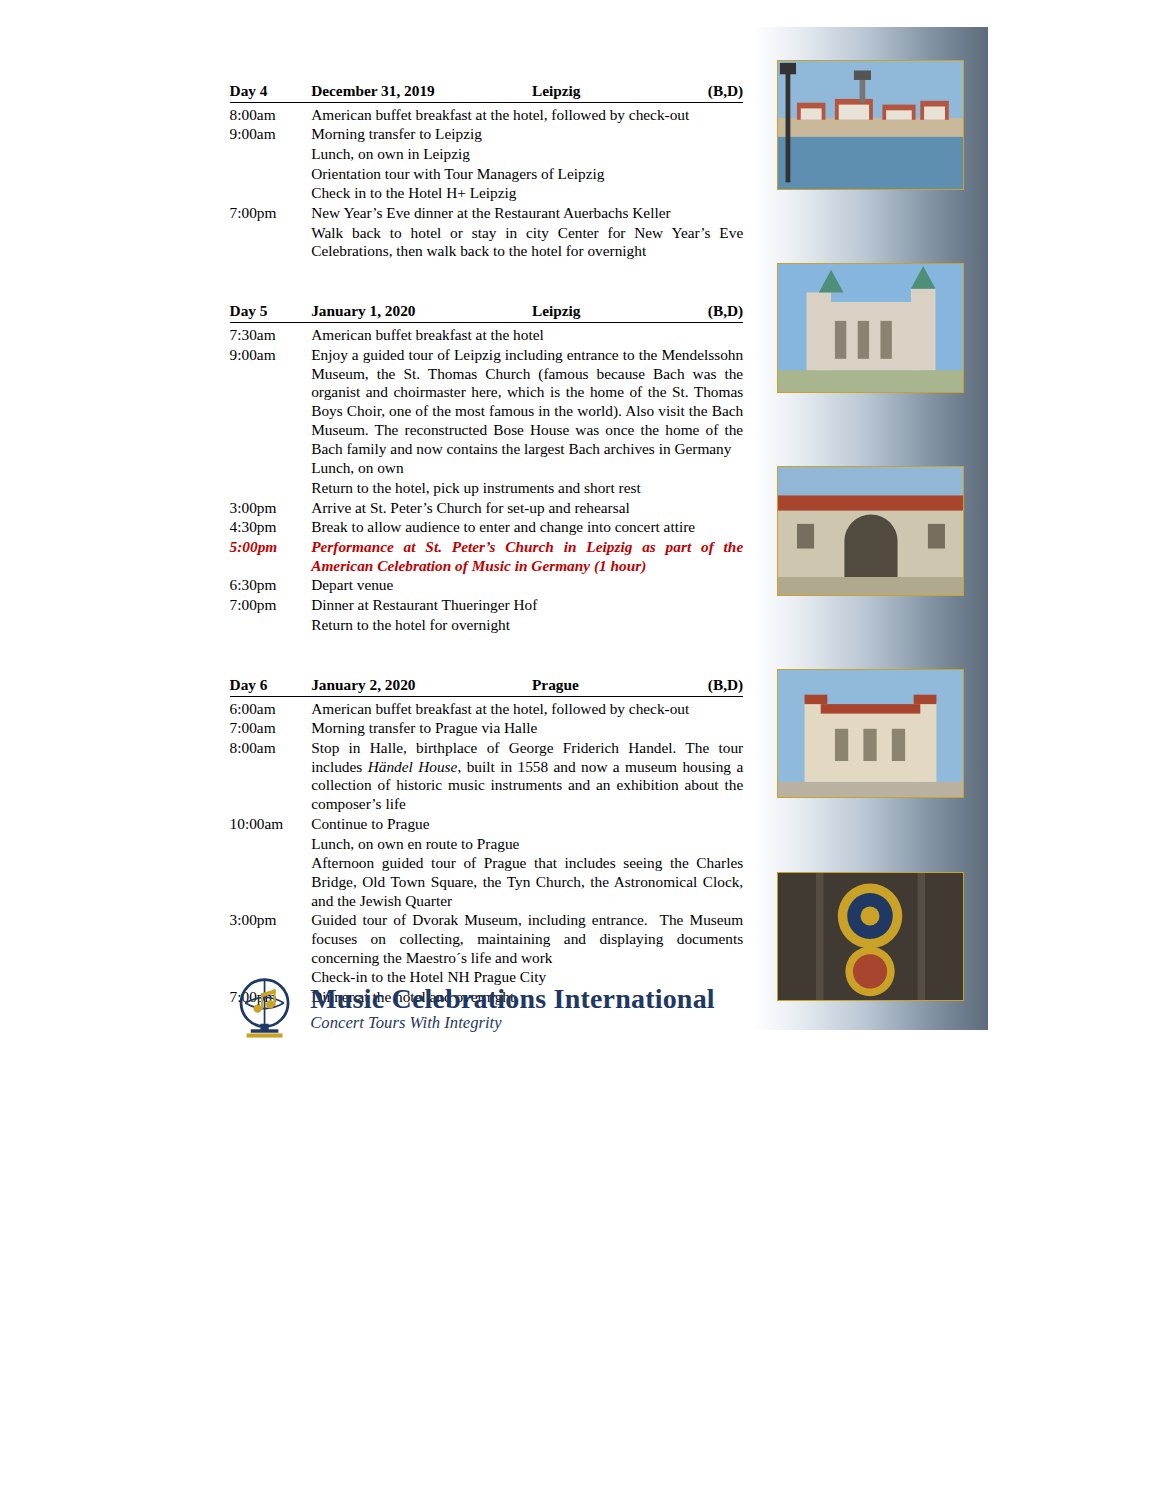Day 4 December 31, 2019 Leipzig (B,D)
| 8:00am | American buffet breakfast at the hotel, followed by check-out |
| 9:00am | Morning transfer to Leipzig |
| | Lunch, on own in Leipzig |
| | Orientation tour with Tour Managers of Leipzig |
| | Check in to the Hotel H+ Leipzig |
| 7:00pm | New Year’s Eve dinner at the Restaurant Auerbachs Keller |
| | Walk back to hotel or stay in city Center for New Year’s Eve Celebrations, then walk back to the hotel for overnight |
Day 5 January 1, 2020 Leipzig (B,D)
| 7:30am | American buffet breakfast at the hotel |
| 9:00am | Enjoy a guided tour of Leipzig including entrance to the Mendelssohn Museum, the St. Thomas Church (famous because Bach was the organist and choirmaster here, which is the home of the St. Thomas Boys Choir, one of the most famous in the world). Also visit the Bach Museum. The reconstructed Bose House was once the home of the Bach family and now contains the largest Bach archives in Germany |
| | Lunch, on own |
| | Return to the hotel, pick up instruments and short rest |
| 3:00pm | Arrive at St. Peter’s Church for set-up and rehearsal |
| 4:30pm | Break to allow audience to enter and change into concert attire |
| 5:00pm | Performance at St. Peter’s Church in Leipzig as part of the American Celebration of Music in Germany (1 hour) |
| 6:30pm | Depart venue |
| 7:00pm | Dinner at Restaurant Thueringer Hof |
| | Return to the hotel for overnight |
Day 6 January 2, 2020 Prague (B,D)
| 6:00am | American buffet breakfast at the hotel, followed by check-out |
| 7:00am | Morning transfer to Prague via Halle |
| 8:00am | Stop in Halle, birthplace of George Friderich Handel. The tour includes Händel House , built in 1558 and now a museum housing a collection of historic music instruments and an exhibition about the composer’s life |
| 10:00am | Continue to Prague |
| | Lunch, on own en route to Prague |
| | Afternoon guided tour of Prague that includes seeing the Charles Bridge, Old Town Square, the Tyn Church, the Astronomical Clock, and the Jewish Quarter |
| 3:00pm | Guided tour of Dvorak Museum, including entrance. The Museum focuses on collecting, maintaining and displaying documents concerning the Maestro´s life and work |
| | Check-in to the Hotel NH Prague City |
| 7:00pm | Dinner at the hotel and overnight |
Music Celebrations International
Concert Tours With Integrity